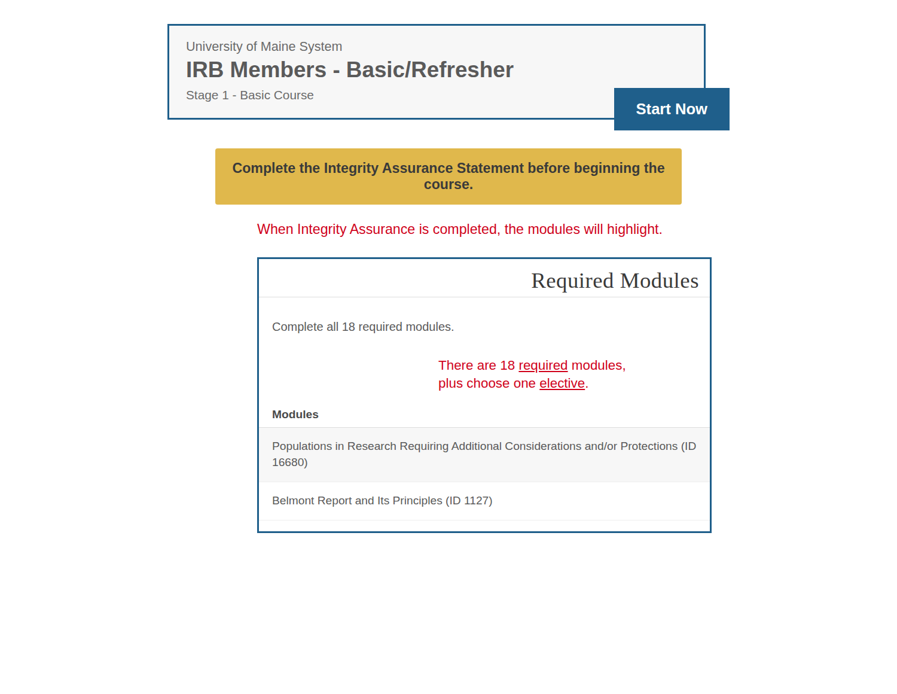University of Maine System
IRB Members - Basic/Refresher
Stage 1 - Basic Course
Start Now
Complete the Integrity Assurance Statement before beginning the course.
When Integrity Assurance is completed, the modules will highlight.
Required Modules
Complete all 18 required modules.
There are 18 required modules,
plus choose one elective.
| Modules |
| --- |
| Populations in Research Requiring Additional Considerations and/or Protections (ID 16680) |
| Belmont Report and Its Principles (ID 1127) |